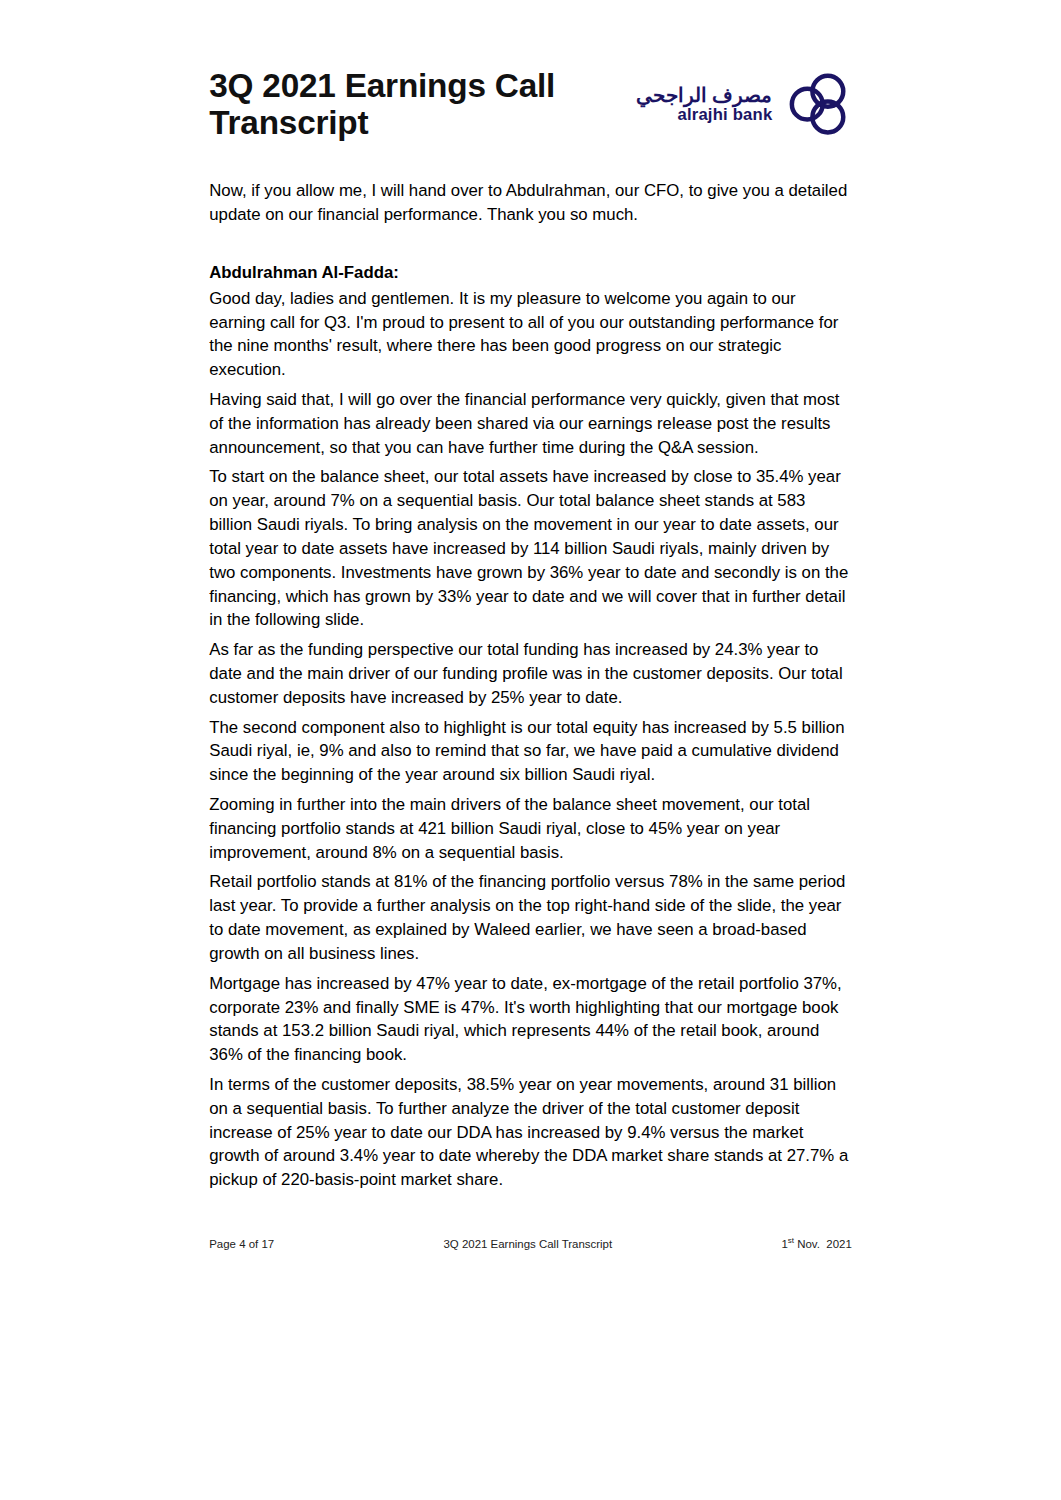3Q 2021 Earnings Call Transcript
مصرف الراجحي
alrajhi bank
Now, if you allow me, I will hand over to Abdulrahman, our CFO, to give you a detailed update on our financial performance. Thank you so much.
Abdulrahman Al-Fadda:
Good day, ladies and gentlemen. It is my pleasure to welcome you again to our earning call for Q3. I'm proud to present to all of you our outstanding performance for the nine months' result, where there has been good progress on our strategic execution.
Having said that, I will go over the financial performance very quickly, given that most of the information has already been shared via our earnings release post the results announcement, so that you can have further time during the Q&A session.
To start on the balance sheet, our total assets have increased by close to 35.4% year on year, around 7% on a sequential basis. Our total balance sheet stands at 583 billion Saudi riyals. To bring analysis on the movement in our year to date assets, our total year to date assets have increased by 114 billion Saudi riyals, mainly driven by two components. Investments have grown by 36% year to date and secondly is on the financing, which has grown by 33% year to date and we will cover that in further detail in the following slide.
As far as the funding perspective our total funding has increased by 24.3% year to date and the main driver of our funding profile was in the customer deposits. Our total customer deposits have increased by 25% year to date.
The second component also to highlight is our total equity has increased by 5.5 billion Saudi riyal, ie, 9% and also to remind that so far, we have paid a cumulative dividend since the beginning of the year around six billion Saudi riyal.
Zooming in further into the main drivers of the balance sheet movement, our total financing portfolio stands at 421 billion Saudi riyal, close to 45% year on year improvement, around 8% on a sequential basis.
Retail portfolio stands at 81% of the financing portfolio versus 78% in the same period last year. To provide a further analysis on the top right-hand side of the slide, the year to date movement, as explained by Waleed earlier, we have seen a broad-based growth on all business lines.
Mortgage has increased by 47% year to date, ex-mortgage of the retail portfolio 37%, corporate 23% and finally SME is 47%. It's worth highlighting that our mortgage book stands at 153.2 billion Saudi riyal, which represents 44% of the retail book, around 36% of the financing book.
In terms of the customer deposits, 38.5% year on year movements, around 31 billion on a sequential basis. To further analyze the driver of the total customer deposit increase of 25% year to date our DDA has increased by 9.4% versus the market growth of around 3.4% year to date whereby the DDA market share stands at 27.7% a pickup of 220-basis-point market share.
Page 4 of 17
3Q 2021 Earnings Call Transcript
1st Nov. 2021